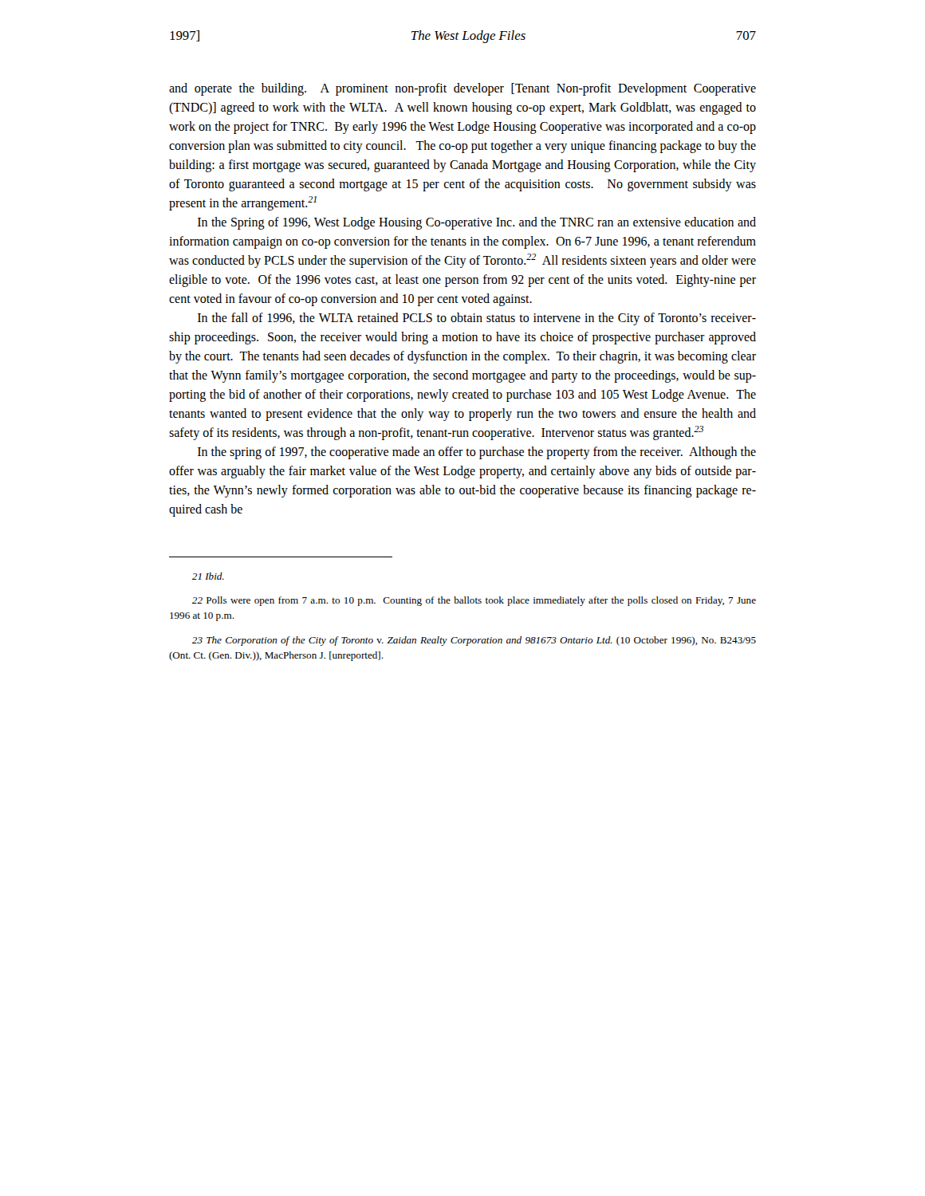1997] The West Lodge Files 707
and operate the building. A prominent non-profit developer [Tenant Non-profit Development Cooperative (TNDC)] agreed to work with the WLTA. A well known housing co-op expert, Mark Goldblatt, was engaged to work on the project for TNRC. By early 1996 the West Lodge Housing Cooperative was incorporated and a co-op conversion plan was submitted to city council. The co-op put together a very unique financing package to buy the building: a first mortgage was secured, guaranteed by Canada Mortgage and Housing Corporation, while the City of Toronto guaranteed a second mortgage at 15 per cent of the acquisition costs. No government subsidy was present in the arrangement.21
In the Spring of 1996, West Lodge Housing Co-operative Inc. and the TNRC ran an extensive education and information campaign on co-op conversion for the tenants in the complex. On 6-7 June 1996, a tenant referendum was conducted by PCLS under the supervision of the City of Toronto.22 All residents sixteen years and older were eligible to vote. Of the 1996 votes cast, at least one person from 92 per cent of the units voted. Eighty-nine per cent voted in favour of co-op conversion and 10 per cent voted against.
In the fall of 1996, the WLTA retained PCLS to obtain status to intervene in the City of Toronto’s receivership proceedings. Soon, the receiver would bring a motion to have its choice of prospective purchaser approved by the court. The tenants had seen decades of dysfunction in the complex. To their chagrin, it was becoming clear that the Wynn family’s mortgagee corporation, the second mortgagee and party to the proceedings, would be supporting the bid of another of their corporations, newly created to purchase 103 and 105 West Lodge Avenue. The tenants wanted to present evidence that the only way to properly run the two towers and ensure the health and safety of its residents, was through a non-profit, tenant-run cooperative. Intervenor status was granted.23
In the spring of 1997, the cooperative made an offer to purchase the property from the receiver. Although the offer was arguably the fair market value of the West Lodge property, and certainly above any bids of outside parties, the Wynn’s newly formed corporation was able to out-bid the cooperative because its financing package required cash be
21 Ibid.
22 Polls were open from 7 a.m. to 10 p.m. Counting of the ballots took place immediately after the polls closed on Friday, 7 June 1996 at 10 p.m.
23 The Corporation of the City of Toronto v. Zaidan Realty Corporation and 981673 Ontario Ltd. (10 October 1996), No. B243/95 (Ont. Ct. (Gen. Div.)), MacPherson J. [unreported].